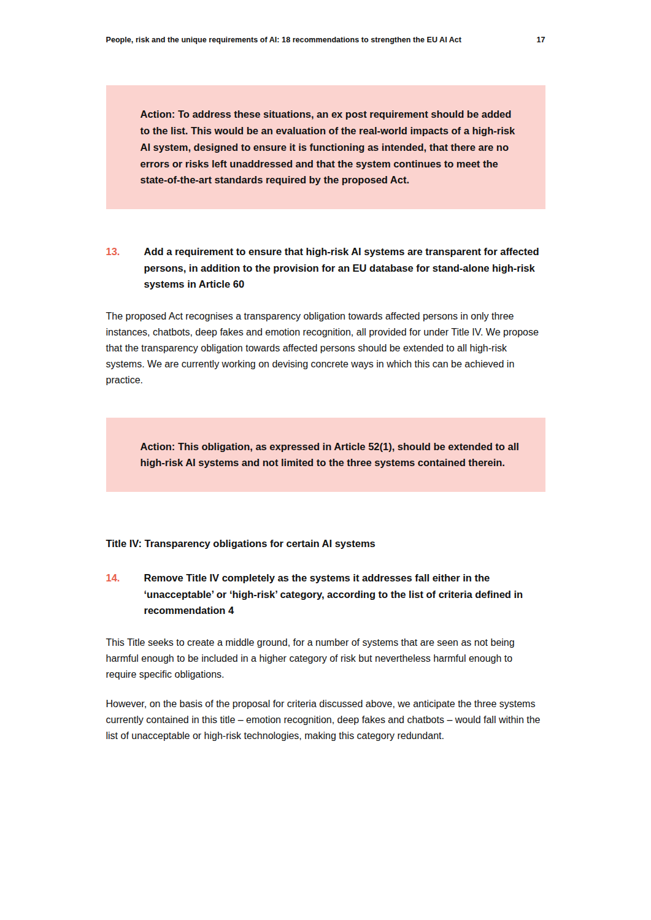People, risk and the unique requirements of AI: 18 recommendations to strengthen the EU AI Act
17
Action: To address these situations, an ex post requirement should be added to the list. This would be an evaluation of the real-world impacts of a high-risk AI system, designed to ensure it is functioning as intended, that there are no errors or risks left unaddressed and that the system continues to meet the state-of-the-art standards required by the proposed Act.
13.
Add a requirement to ensure that high-risk AI systems are transparent for affected persons, in addition to the provision for an EU database for stand-alone high-risk systems in Article 60
The proposed Act recognises a transparency obligation towards affected persons in only three instances, chatbots, deep fakes and emotion recognition, all provided for under Title IV. We propose that the transparency obligation towards affected persons should be extended to all high-risk systems. We are currently working on devising concrete ways in which this can be achieved in practice.
Action: This obligation, as expressed in Article 52(1), should be extended to all high-risk AI systems and not limited to the three systems contained therein.
Title IV: Transparency obligations for certain AI systems
14.
Remove Title IV completely as the systems it addresses fall either in the ‘unacceptable’ or ‘high-risk’ category, according to the list of criteria defined in recommendation 4
This Title seeks to create a middle ground, for a number of systems that are seen as not being harmful enough to be included in a higher category of risk but nevertheless harmful enough to require specific obligations.
However, on the basis of the proposal for criteria discussed above, we anticipate the three systems currently contained in this title – emotion recognition, deep fakes and chatbots – would fall within the list of unacceptable or high-risk technologies, making this category redundant.